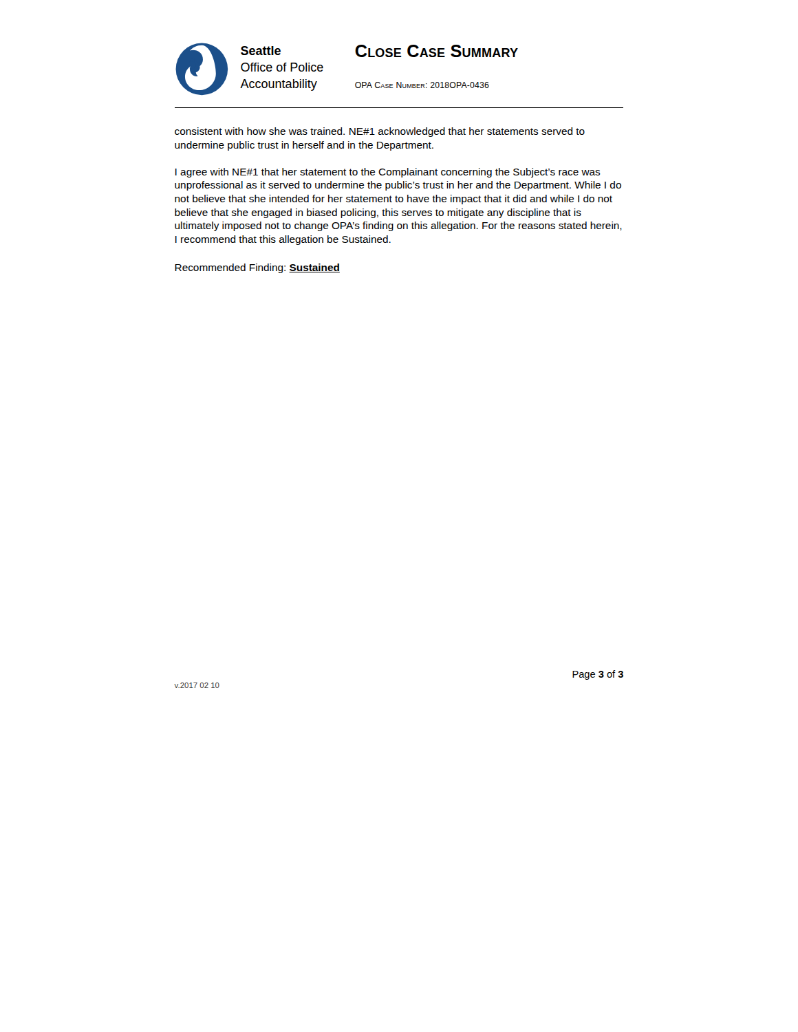Seattle Office of Police Accountability
Close Case Summary
OPA Case Number: 2018OPA-0436
consistent with how she was trained. NE#1 acknowledged that her statements served to undermine public trust in herself and in the Department.
I agree with NE#1 that her statement to the Complainant concerning the Subject’s race was unprofessional as it served to undermine the public’s trust in her and the Department. While I do not believe that she intended for her statement to have the impact that it did and while I do not believe that she engaged in biased policing, this serves to mitigate any discipline that is ultimately imposed not to change OPA’s finding on this allegation. For the reasons stated herein, I recommend that this allegation be Sustained.
Recommended Finding: Sustained
v.2017 02 10
Page 3 of 3